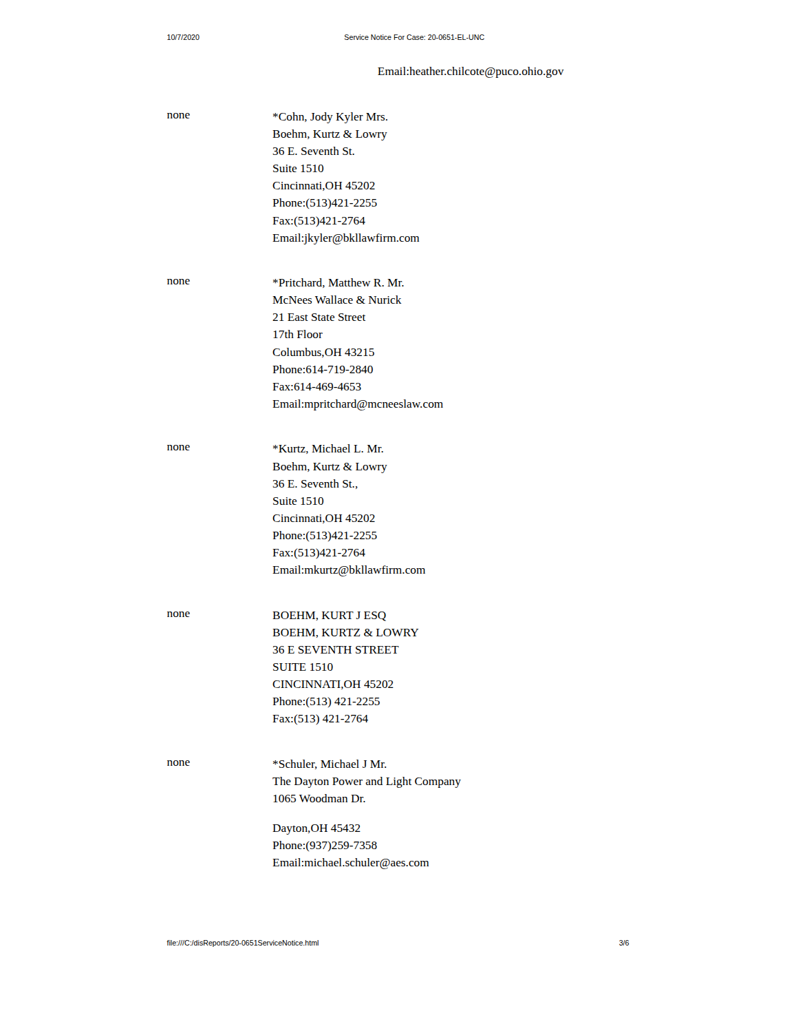10/7/2020 Service Notice For Case: 20-0651-EL-UNC
Email:heather.chilcote@puco.ohio.gov
| none | *Cohn, Jody Kyler Mrs. Boehm, Kurtz & Lowry 36 E. Seventh St. Suite 1510 Cincinnati,OH 45202 Phone:(513)421-2255 Fax:(513)421-2764 Email:jkyler@bkllawfirm.com |
| none | *Pritchard, Matthew R. Mr. McNees Wallace & Nurick 21 East State Street 17th Floor Columbus,OH 43215 Phone:614-719-2840 Fax:614-469-4653 Email:mpritchard@mcneeslaw.com |
| none | *Kurtz, Michael L. Mr. Boehm, Kurtz & Lowry 36 E. Seventh St., Suite 1510 Cincinnati,OH 45202 Phone:(513)421-2255 Fax:(513)421-2764 Email:mkurtz@bkllawfirm.com |
| none | BOEHM, KURT J ESQ BOEHM, KURTZ & LOWRY 36 E SEVENTH STREET SUITE 1510 CINCINNATI,OH 45202 Phone:(513) 421-2255 Fax:(513) 421-2764 |
| none | *Schuler, Michael J Mr. The Dayton Power and Light Company 1065 Woodman Dr. Dayton,OH 45432 Phone:(937)259-7358 Email:michael.schuler@aes.com |
file:///C:/disReports/20-0651ServiceNotice.html 3/6